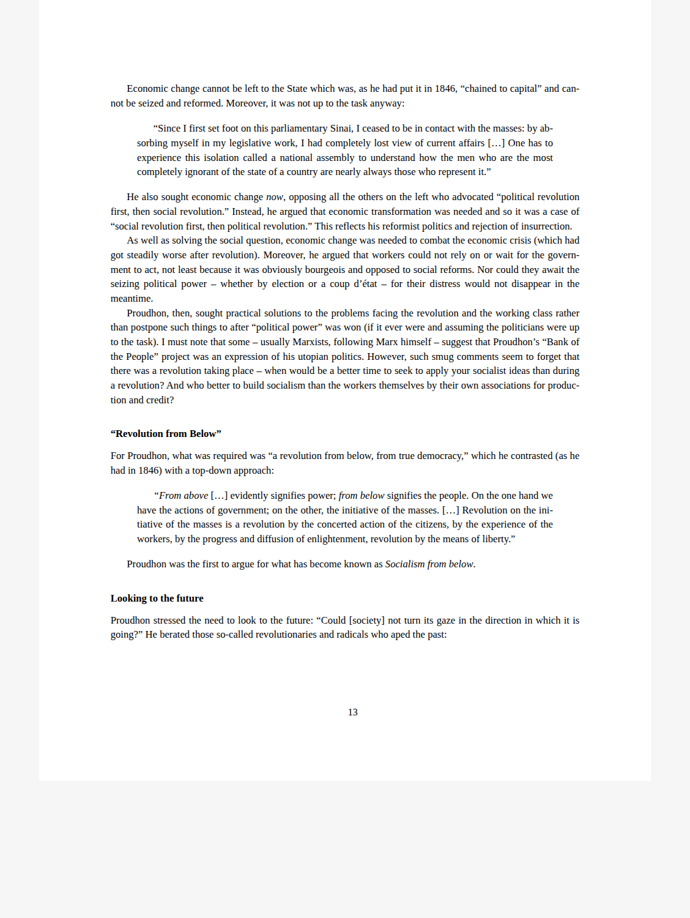Economic change cannot be left to the State which was, as he had put it in 1846, “chained to capital” and cannot be seized and reformed. Moreover, it was not up to the task anyway:
“Since I first set foot on this parliamentary Sinai, I ceased to be in contact with the masses: by absorbing myself in my legislative work, I had completely lost view of current affairs […] One has to experience this isolation called a national assembly to understand how the men who are the most completely ignorant of the state of a country are nearly always those who represent it.”
He also sought economic change now, opposing all the others on the left who advocated “political revolution first, then social revolution.” Instead, he argued that economic transformation was needed and so it was a case of “social revolution first, then political revolution.” This reflects his reformist politics and rejection of insurrection.
As well as solving the social question, economic change was needed to combat the economic crisis (which had got steadily worse after revolution). Moreover, he argued that workers could not rely on or wait for the government to act, not least because it was obviously bourgeois and opposed to social reforms. Nor could they await the seizing political power – whether by election or a coup d’état – for their distress would not disappear in the meantime.
Proudhon, then, sought practical solutions to the problems facing the revolution and the working class rather than postpone such things to after “political power” was won (if it ever were and assuming the politicians were up to the task). I must note that some – usually Marxists, following Marx himself – suggest that Proudhon’s “Bank of the People” project was an expression of his utopian politics. However, such smug comments seem to forget that there was a revolution taking place – when would be a better time to seek to apply your socialist ideas than during a revolution? And who better to build socialism than the workers themselves by their own associations for production and credit?
“Revolution from Below”
For Proudhon, what was required was “a revolution from below, from true democracy,” which he contrasted (as he had in 1846) with a top-down approach:
“From above […] evidently signifies power; from below signifies the people. On the one hand we have the actions of government; on the other, the initiative of the masses. […] Revolution on the initiative of the masses is a revolution by the concerted action of the citizens, by the experience of the workers, by the progress and diffusion of enlightenment, revolution by the means of liberty.”
Proudhon was the first to argue for what has become known as Socialism from below.
Looking to the future
Proudhon stressed the need to look to the future: “Could [society] not turn its gaze in the direction in which it is going?” He berated those so-called revolutionaries and radicals who aped the past:
13